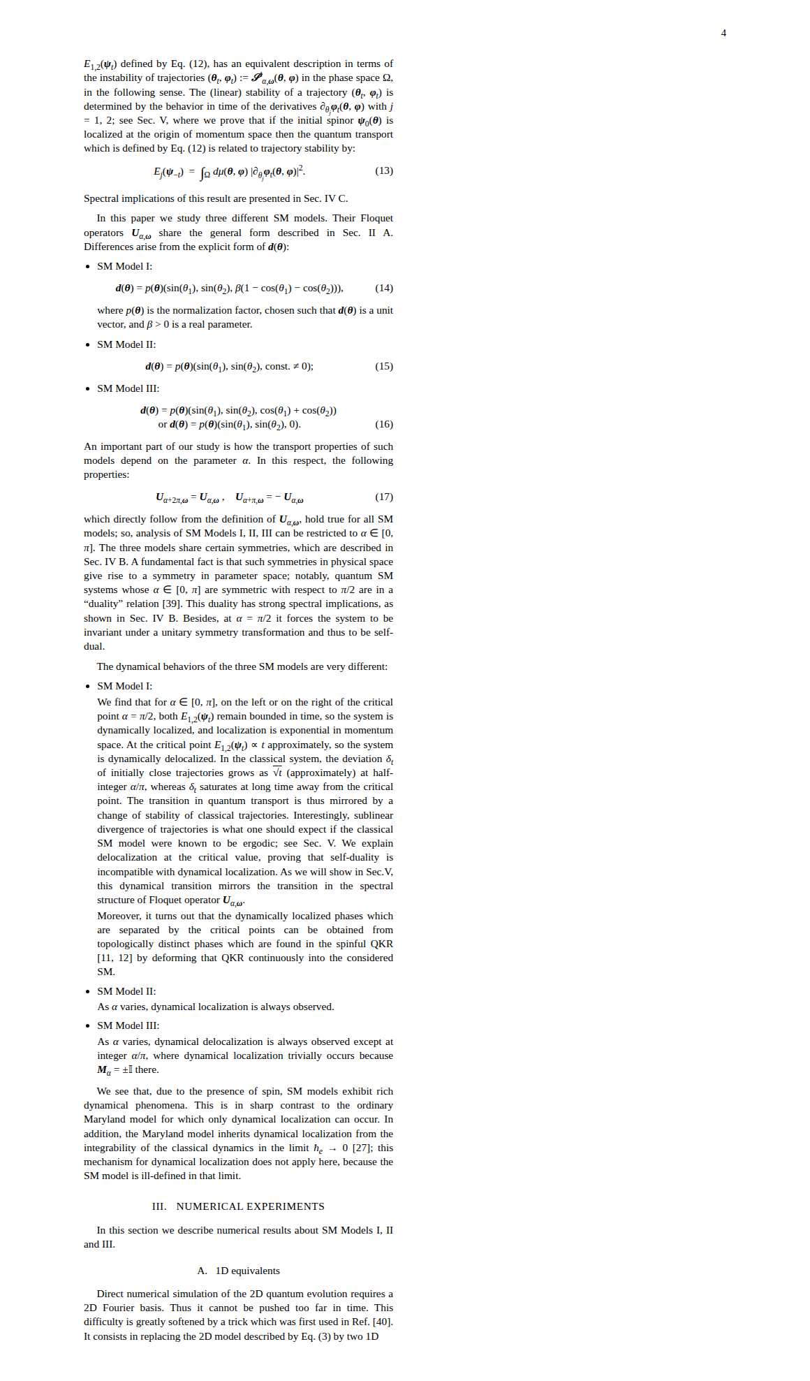4
E1,2(ψt) defined by Eq. (12), has an equivalent description in terms of the instability of trajectories (θt, φt) := 𝒮tα,ω(θ, φ) in the phase space Ω, in the following sense. The (linear) stability of a trajectory (θt, φt) is determined by the behavior in time of the derivatives ∂θjφt(θ, φ) with j = 1, 2; see Sec. V, where we prove that if the initial spinor ψ0(θ) is localized at the origin of momentum space then the quantum transport which is defined by Eq. (12) is related to trajectory stability by:
(13) Ej(ψ−t) = ∫Ω dμ(θ, φ) |∂θjφt(θ, φ)|2.
Spectral implications of this result are presented in Sec. IV C.
In this paper we study three different SM models. Their Floquet operators Uα,ω share the general form described in Sec. II A. Differences arise from the explicit form of d(θ):
SM Model I:
d(θ) = p(θ)(sin(θ1), sin(θ2), β(1 − cos(θ1) − cos(θ2))), (14)
where p(θ) is the normalization factor, chosen such that d(θ) is a unit vector, and β > 0 is a real parameter.
SM Model II:
d(θ) = p(θ)(sin(θ1), sin(θ2), const. ≠ 0); (15)
SM Model III:
d(θ) = p(θ)(sin(θ1), sin(θ2), cos(θ1) + cos(θ2)) or d(θ) = p(θ)(sin(θ1), sin(θ2), 0). (16)
An important part of our study is how the transport properties of such models depend on the parameter α. In this respect, the following properties:
(17) Uα+2π,ω = Uα,ω , Uα+π,ω = − Uα,ω
which directly follow from the definition of Uα,ω, hold true for all SM models; so, analysis of SM Models I, II, III can be restricted to α ∈ [0, π]. The three models share certain symmetries, which are described in Sec. IV B. A fundamental fact is that such symmetries in physical space give rise to a symmetry in parameter space; notably, quantum SM systems whose α ∈ [0, π] are symmetric with respect to π/2 are in a “duality” relation [39]. This duality has strong spectral implications, as shown in Sec. IV B. Besides, at α = π/2 it forces the system to be invariant under a unitary symmetry transformation and thus to be self-dual.
The dynamical behaviors of the three SM models are very different:
SM Model I:
We find that for α ∈ [0, π], on the left or on the right of the critical point α = π/2, both E1,2(ψt) remain bounded in time, so the system is dynamically localized, and localization is exponential in momentum space. At the critical point E1,2(ψt) ∝ t approximately, so the system is dynamically delocalized. In the classical system, the deviation δt of initially close trajectories grows as √t (approximately) at half-integer α/π, whereas δt saturates at long time away from the critical point. The transition in quantum transport is thus mirrored by a change of stability of classical trajectories. Interestingly, sublinear divergence of trajectories is what one should expect if the classical SM model were known to be ergodic; see Sec. V. We explain delocalization at the critical value, proving that self-duality is incompatible with dynamical localization. As we will show in Sec.V, this dynamical transition mirrors the transition in the spectral structure of Floquet operator Uα,ω.
Moreover, it turns out that the dynamically localized phases which are separated by the critical points can be obtained from topologically distinct phases which are found in the spinful QKR [11, 12] by deforming that QKR continuously into the considered SM.
SM Model II:
As α varies, dynamical localization is always observed.
SM Model III:
As α varies, dynamical delocalization is always observed except at integer α/π, where dynamical localization trivially occurs because Mα = ±𝕀 there.
We see that, due to the presence of spin, SM models exhibit rich dynamical phenomena. This is in sharp contrast to the ordinary Maryland model for which only dynamical localization can occur. In addition, the Maryland model inherits dynamical localization from the integrability of the classical dynamics in the limit ħe → 0 [27]; this mechanism for dynamical localization does not apply here, because the SM model is ill-defined in that limit.
III. Numerical Experiments
In this section we describe numerical results about SM Models I, II and III.
A. 1D equivalents
Direct numerical simulation of the 2D quantum evolution requires a 2D Fourier basis. Thus it cannot be pushed too far in time. This difficulty is greatly softened by a trick which was first used in Ref. [40]. It consists in replacing the 2D model described by Eq. (3) by two 1D